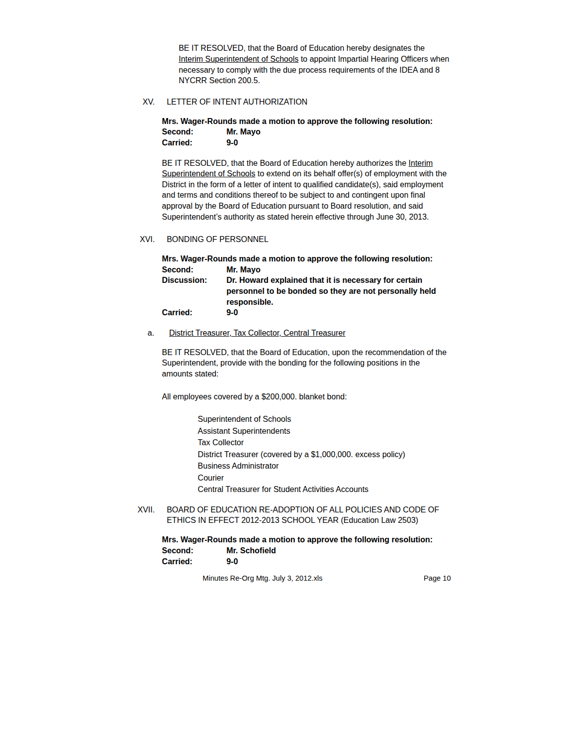BE IT RESOLVED, that the Board of Education hereby designates the Interim Superintendent of Schools to appoint Impartial Hearing Officers when necessary to comply with the due process requirements of the IDEA and 8 NYCRR Section 200.5.
XV.
LETTER OF INTENT AUTHORIZATION
Mrs. Wager-Rounds made a motion to approve the following resolution:
| Second: | Mr. Mayo |
| Carried: | 9-0 |
BE IT RESOLVED, that the Board of Education hereby authorizes the Interim Superintendent of Schools to extend on its behalf offer(s) of employment with the District in the form of a letter of intent to qualified candidate(s), said employment and terms and conditions thereof to be subject to and contingent upon final approval by the Board of Education pursuant to Board resolution, and said Superintendent’s authority as stated herein effective through June 30, 2013.
XVI.
BONDING OF PERSONNEL
Mrs. Wager-Rounds made a motion to approve the following resolution:
| Second: | Mr. Mayo |
| Discussion: | Dr. Howard explained that it is necessary for certain personnel to be bonded so they are not personally held responsible. |
| Carried: | 9-0 |
a.
District Treasurer, Tax Collector, Central Treasurer
BE IT RESOLVED, that the Board of Education, upon the recommendation of the Superintendent, provide with the bonding for the following positions in the amounts stated:
All employees covered by a $200,000. blanket bond:
Superintendent of Schools
Assistant Superintendents
Tax Collector
District Treasurer (covered by a $1,000,000. excess policy)
Business Administrator
Courier
Central Treasurer for Student Activities Accounts
XVII.
BOARD OF EDUCATION RE-ADOPTION OF ALL POLICIES AND CODE OF ETHICS IN EFFECT 2012-2013 SCHOOL YEAR (Education Law 2503)
Mrs. Wager-Rounds made a motion to approve the following resolution:
| Second: | Mr. Schofield |
| Carried: | 9-0 |
Minutes Re-Org Mtg. July 3, 2012.xls
Page 10